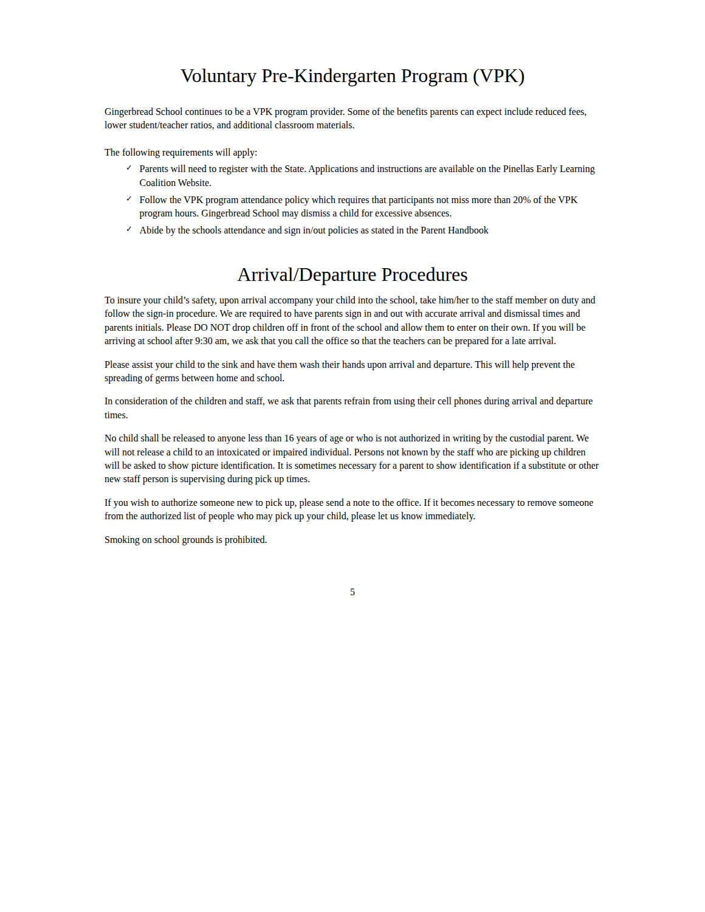Voluntary Pre-Kindergarten Program (VPK)
Gingerbread School continues to be a VPK program provider. Some of the benefits parents can expect include reduced fees, lower student/teacher ratios, and additional classroom materials.
The following requirements will apply:
Parents will need to register with the State. Applications and instructions are available on the Pinellas Early Learning Coalition Website.
Follow the VPK program attendance policy which requires that participants not miss more than 20% of the VPK program hours. Gingerbread School may dismiss a child for excessive absences.
Abide by the schools attendance and sign in/out policies as stated in the Parent Handbook
Arrival/Departure Procedures
To insure your child’s safety, upon arrival accompany your child into the school, take him/her to the staff member on duty and follow the sign-in procedure. We are required to have parents sign in and out with accurate arrival and dismissal times and parents initials. Please DO NOT drop children off in front of the school and allow them to enter on their own. If you will be arriving at school after 9:30 am, we ask that you call the office so that the teachers can be prepared for a late arrival.
Please assist your child to the sink and have them wash their hands upon arrival and departure. This will help prevent the spreading of germs between home and school.
In consideration of the children and staff, we ask that parents refrain from using their cell phones during arrival and departure times.
No child shall be released to anyone less than 16 years of age or who is not authorized in writing by the custodial parent. We will not release a child to an intoxicated or impaired individual. Persons not known by the staff who are picking up children will be asked to show picture identification. It is sometimes necessary for a parent to show identification if a substitute or other new staff person is supervising during pick up times.
If you wish to authorize someone new to pick up, please send a note to the office. If it becomes necessary to remove someone from the authorized list of people who may pick up your child, please let us know immediately.
Smoking on school grounds is prohibited.
5